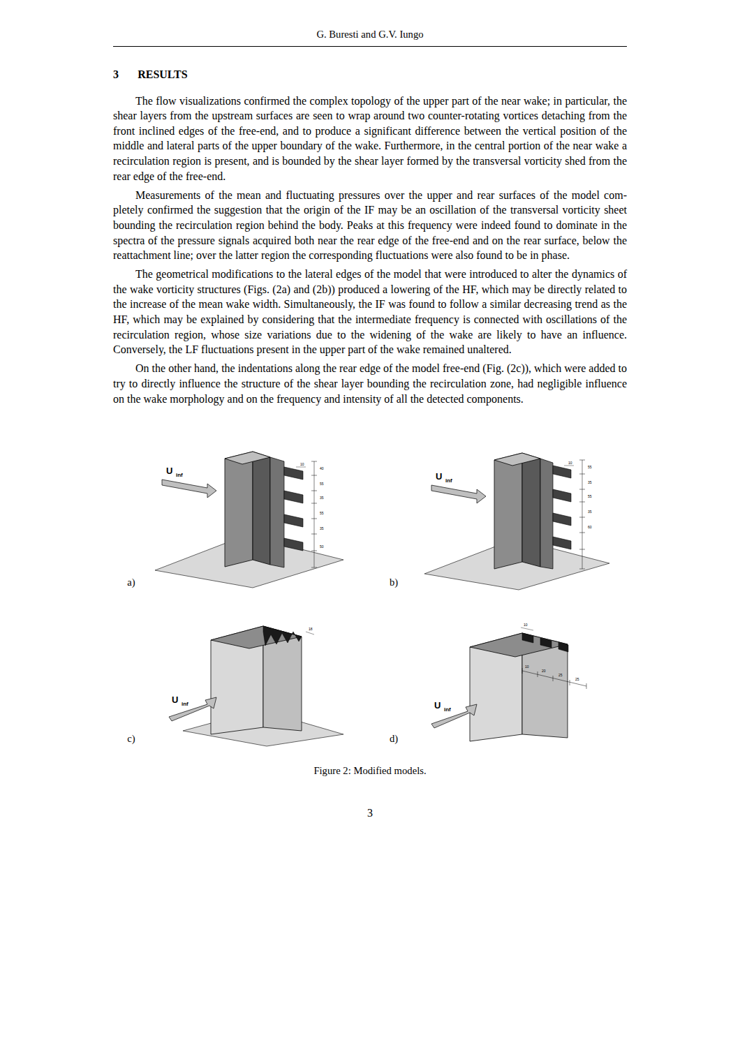G. Buresti and G.V. Iungo
3 RESULTS
The flow visualizations confirmed the complex topology of the upper part of the near wake; in particular, the shear layers from the upstream surfaces are seen to wrap around two counter-rotating vortices detaching from the front inclined edges of the free-end, and to produce a significant difference between the vertical position of the middle and lateral parts of the upper boundary of the wake. Furthermore, in the central portion of the near wake a recirculation region is present, and is bounded by the shear layer formed by the transversal vorticity shed from the rear edge of the free-end.
Measurements of the mean and fluctuating pressures over the upper and rear surfaces of the model completely confirmed the suggestion that the origin of the IF may be an oscillation of the transversal vorticity sheet bounding the recirculation region behind the body. Peaks at this frequency were indeed found to dominate in the spectra of the pressure signals acquired both near the rear edge of the free-end and on the rear surface, below the reattachment line; over the latter region the corresponding fluctuations were also found to be in phase.
The geometrical modifications to the lateral edges of the model that were introduced to alter the dynamics of the wake vorticity structures (Figs. (2a) and (2b)) produced a lowering of the HF, which may be directly related to the increase of the mean wake width. Simultaneously, the IF was found to follow a similar decreasing trend as the HF, which may be explained by considering that the intermediate frequency is connected with oscillations of the recirculation region, whose size variations due to the widening of the wake are likely to have an influence. Conversely, the LF fluctuations present in the upper part of the wake remained unaltered.
On the other hand, the indentations along the rear edge of the model free-end (Fig. (2c)), which were added to try to directly influence the structure of the shear layer bounding the recirculation zone, had negligible influence on the wake morphology and on the frequency and intensity of all the detected components.
a) 40 55 35 55 35 50 10 U inf
b) 55 35 55 35 60 10 U inf
c) 18 U inf
d) 10 10 20 25 25 U inf
Figure 2: Modified models.
3